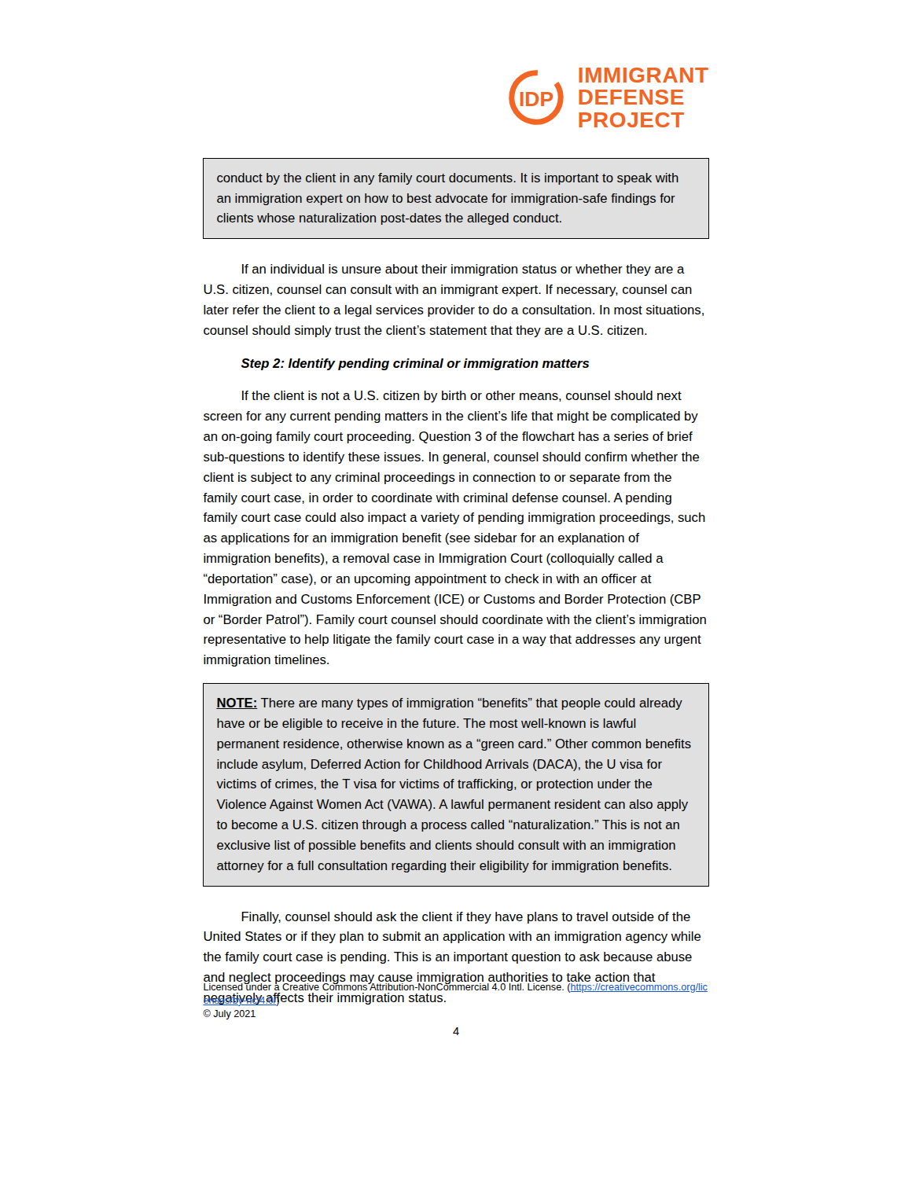IDP
Immigrant Defense Project
conduct by the client in any family court documents. It is important to speak with an immigration expert on how to best advocate for immigration-safe findings for clients whose naturalization post-dates the alleged conduct.
If an individual is unsure about their immigration status or whether they are a U.S. citizen, counsel can consult with an immigrant expert. If necessary, counsel can later refer the client to a legal services provider to do a consultation. In most situations, counsel should simply trust the client’s statement that they are a U.S. citizen.
Step 2: Identify pending criminal or immigration matters
If the client is not a U.S. citizen by birth or other means, counsel should next screen for any current pending matters in the client’s life that might be complicated by an on-going family court proceeding. Question 3 of the flowchart has a series of brief sub-questions to identify these issues. In general, counsel should confirm whether the client is subject to any criminal proceedings in connection to or separate from the family court case, in order to coordinate with criminal defense counsel. A pending family court case could also impact a variety of pending immigration proceedings, such as applications for an immigration benefit (see sidebar for an explanation of immigration benefits), a removal case in Immigration Court (colloquially called a “deportation” case), or an upcoming appointment to check in with an officer at Immigration and Customs Enforcement (ICE) or Customs and Border Protection (CBP or “Border Patrol”). Family court counsel should coordinate with the client’s immigration representative to help litigate the family court case in a way that addresses any urgent immigration timelines.
NOTE: There are many types of immigration “benefits” that people could already have or be eligible to receive in the future. The most well-known is lawful permanent residence, otherwise known as a “green card.” Other common benefits include asylum, Deferred Action for Childhood Arrivals (DACA), the U visa for victims of crimes, the T visa for victims of trafficking, or protection under the Violence Against Women Act (VAWA). A lawful permanent resident can also apply to become a U.S. citizen through a process called “naturalization.” This is not an exclusive list of possible benefits and clients should consult with an immigration attorney for a full consultation regarding their eligibility for immigration benefits.
Finally, counsel should ask the client if they have plans to travel outside of the United States or if they plan to submit an application with an immigration agency while the family court case is pending. This is an important question to ask because abuse and neglect proceedings may cause immigration authorities to take action that negatively affects their immigration status.
Licensed under a Creative Commons Attribution-NonCommercial 4.0 Intl. License. (https://creativecommons.org/licenses/by-nc/4.0/)
© July 2021
4